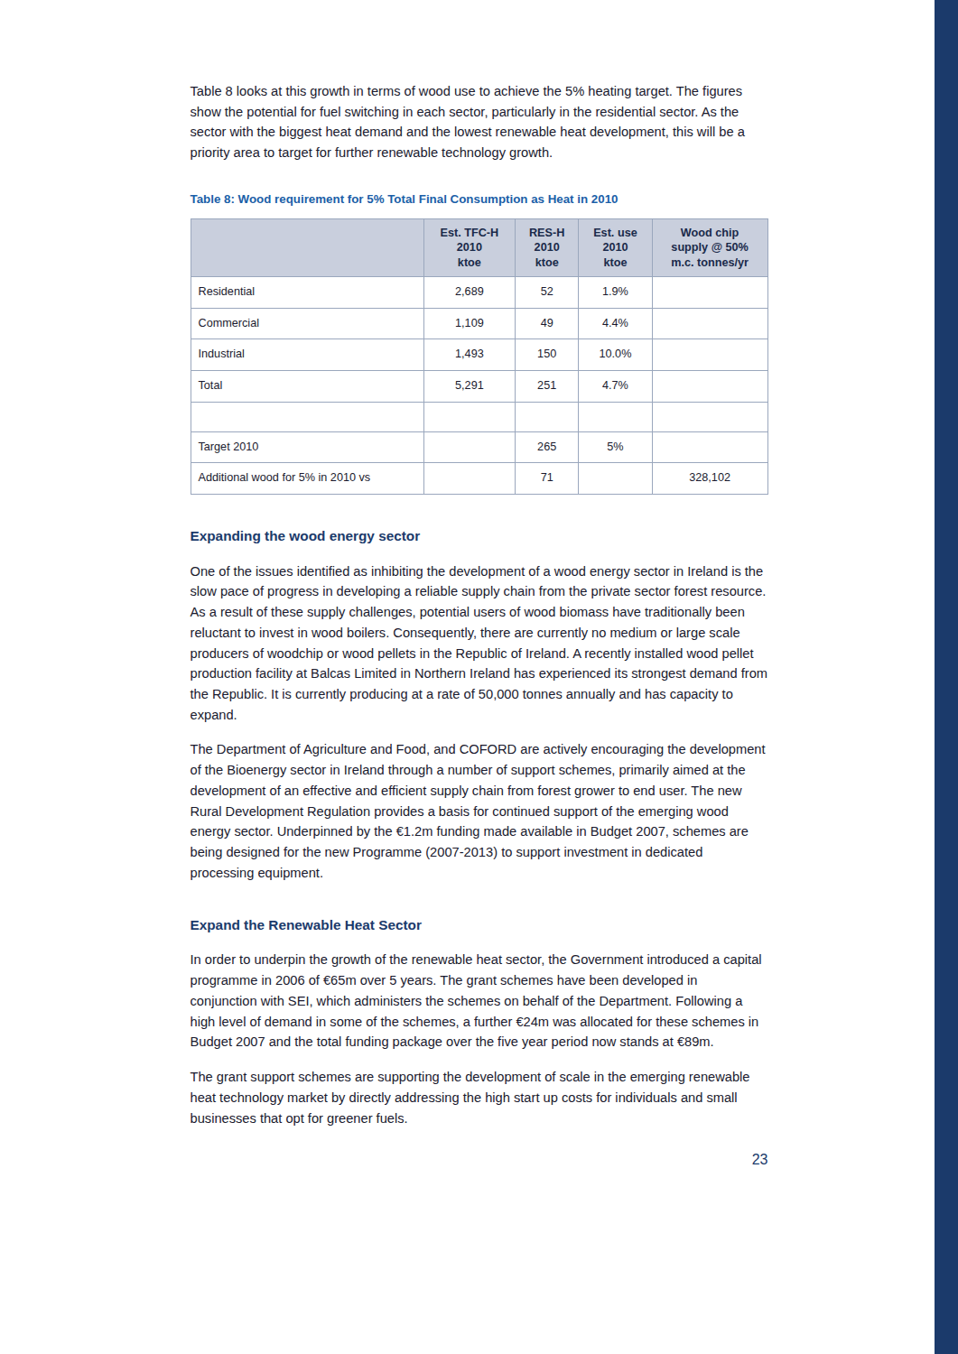Table 8 looks at this growth in terms of wood use to achieve the 5% heating target. The figures show the potential for fuel switching in each sector, particularly in the residential sector. As the sector with the biggest heat demand and the lowest renewable heat development, this will be a priority area to target for further renewable technology growth.
Table 8: Wood requirement for 5% Total Final Consumption as Heat in 2010
| | Est. TFC-H 2010 ktoe | RES-H 2010 ktoe | Est. use 2010 ktoe | Wood chip supply @ 50% m.c. tonnes/yr |
| --- | --- | --- | --- | --- |
| Residential | 2,689 | 52 | 1.9% | |
| Commercial | 1,109 | 49 | 4.4% | |
| Industrial | 1,493 | 150 | 10.0% | |
| Total | 5,291 | 251 | 4.7% | |
| Target 2010 | | 265 | 5% | |
| Additional wood for 5% in 2010 vs | | 71 | | 328,102 |
Expanding the wood energy sector
One of the issues identified as inhibiting the development of a wood energy sector in Ireland is the slow pace of progress in developing a reliable supply chain from the private sector forest resource. As a result of these supply challenges, potential users of wood biomass have traditionally been reluctant to invest in wood boilers. Consequently, there are currently no medium or large scale producers of woodchip or wood pellets in the Republic of Ireland. A recently installed wood pellet production facility at Balcas Limited in Northern Ireland has experienced its strongest demand from the Republic. It is currently producing at a rate of 50,000 tonnes annually and has capacity to expand.
The Department of Agriculture and Food, and COFORD are actively encouraging the development of the Bioenergy sector in Ireland through a number of support schemes, primarily aimed at the development of an effective and efficient supply chain from forest grower to end user. The new Rural Development Regulation provides a basis for continued support of the emerging wood energy sector. Underpinned by the €1.2m funding made available in Budget 2007, schemes are being designed for the new Programme (2007-2013) to support investment in dedicated processing equipment.
Expand the Renewable Heat Sector
In order to underpin the growth of the renewable heat sector, the Government introduced a capital programme in 2006 of €65m over 5 years. The grant schemes have been developed in conjunction with SEI, which administers the schemes on behalf of the Department. Following a high level of demand in some of the schemes, a further €24m was allocated for these schemes in Budget 2007 and the total funding package over the five year period now stands at €89m.
The grant support schemes are supporting the development of scale in the emerging renewable heat technology market by directly addressing the high start up costs for individuals and small businesses that opt for greener fuels.
23